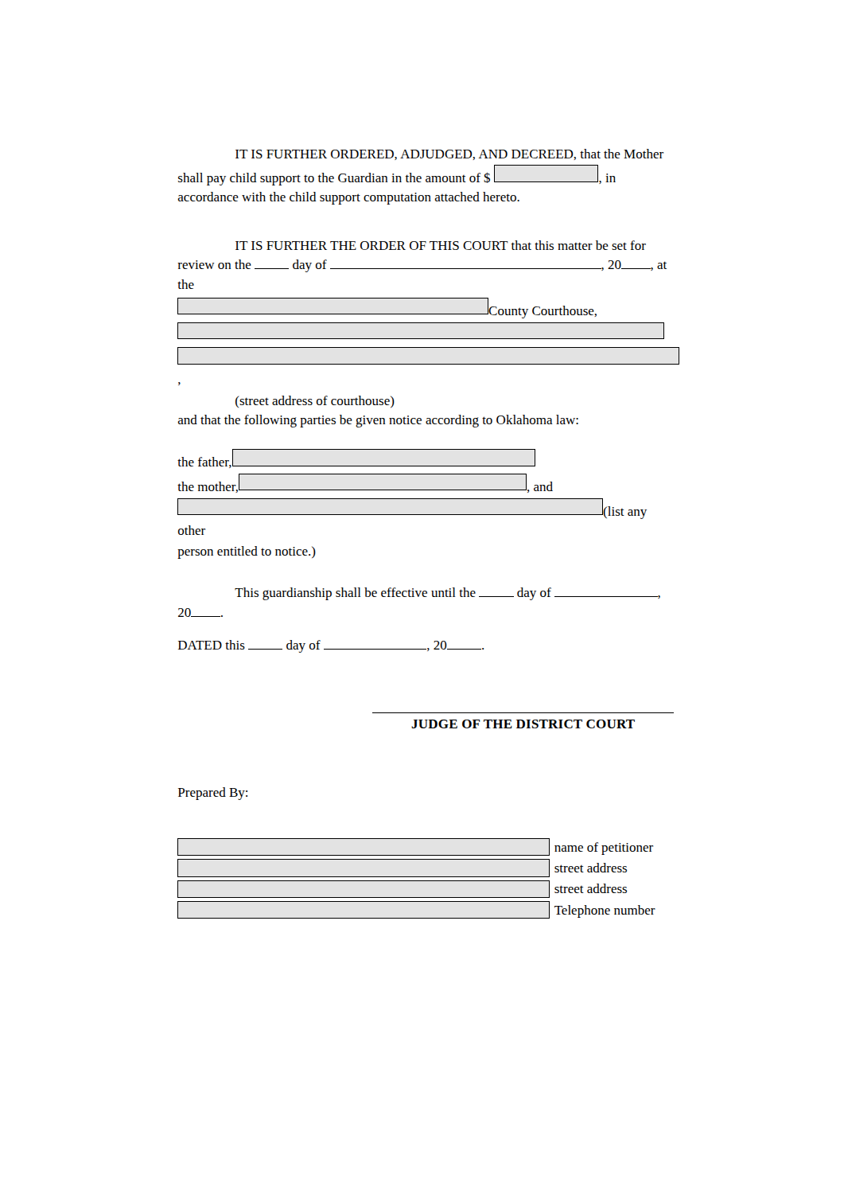IT IS FURTHER ORDERED, ADJUDGED, AND DECREED, that the Mother shall pay child support to the Guardian in the amount of $ , in accordance with the child support computation attached hereto.
IT IS FURTHER THE ORDER OF THIS COURT that this matter be set for review on the day of , 20 , at the
County Courthouse, ,
(street address of courthouse)
and that the following parties be given notice according to Oklahoma law:
the father, the mother, , and (list any other person entitled to notice.)
This guardianship shall be effective until the day of , 20 .
DATED this day of , 20 .
JUDGE OF THE DISTRICT COURT
Prepared By:
name of petitioner
street address
street address
Telephone number